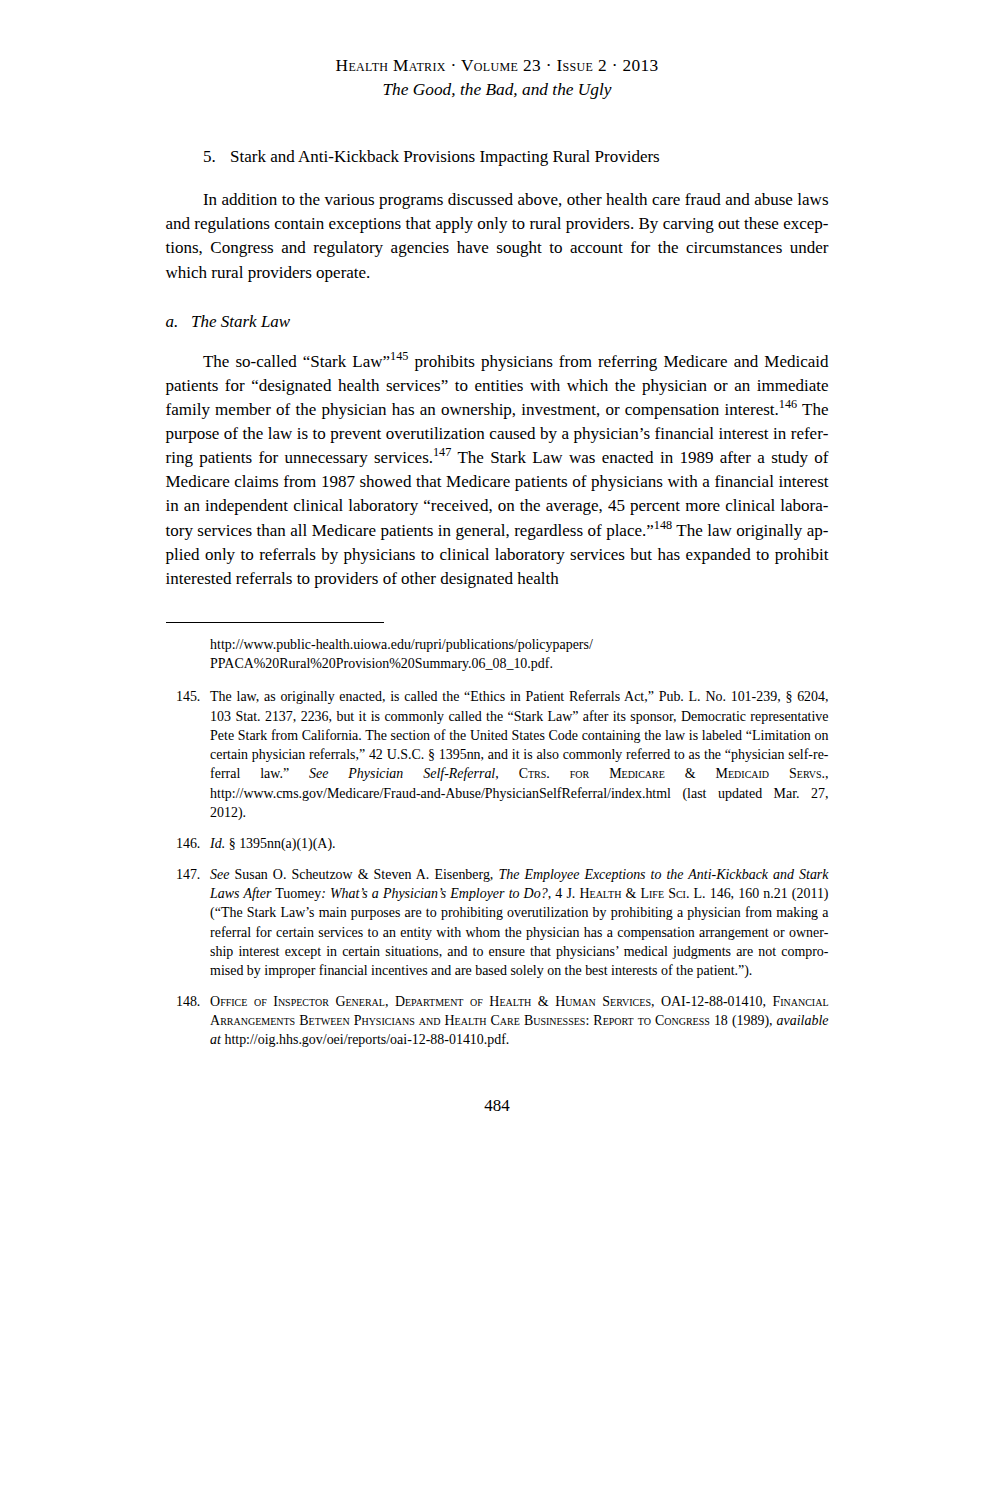Health Matrix · Volume 23 · Issue 2 · 2013
The Good, the Bad, and the Ugly
5. Stark and Anti-Kickback Provisions Impacting Rural Providers
In addition to the various programs discussed above, other health care fraud and abuse laws and regulations contain exceptions that apply only to rural providers. By carving out these exceptions, Congress and regulatory agencies have sought to account for the circumstances under which rural providers operate.
a. The Stark Law
The so-called “Stark Law”145 prohibits physicians from referring Medicare and Medicaid patients for “designated health services” to entities with which the physician or an immediate family member of the physician has an ownership, investment, or compensation interest.146 The purpose of the law is to prevent overutilization caused by a physician’s financial interest in referring patients for unnecessary services.147 The Stark Law was enacted in 1989 after a study of Medicare claims from 1987 showed that Medicare patients of physicians with a financial interest in an independent clinical laboratory “received, on the average, 45 percent more clinical laboratory services than all Medicare patients in general, regardless of place.”148 The law originally applied only to referrals by physicians to clinical laboratory services but has expanded to prohibit interested referrals to providers of other designated health
http://www.public-health.uiowa.edu/rupri/publications/policypapers/
PPACA%20Rural%20Provision%20Summary.06_08_10.pdf.
145.
The law, as originally enacted, is called the “Ethics in Patient Referrals Act,” Pub. L. No. 101-239, § 6204, 103 Stat. 2137, 2236, but it is commonly called the “Stark Law” after its sponsor, Democratic representative Pete Stark from California. The section of the United States Code containing the law is labeled “Limitation on certain physician referrals,” 42 U.S.C. § 1395nn, and it is also commonly referred to as the “physician self-referral law.” See Physician Self-Referral, Ctrs. for Medicare & Medicaid Servs., http://www.cms.gov/Medicare/Fraud-and-Abuse/PhysicianSelfReferral/index.html (last updated Mar. 27, 2012).
146.
Id. § 1395nn(a)(1)(A).
147.
See Susan O. Scheutzow & Steven A. Eisenberg, The Employee Exceptions to the Anti-Kickback and Stark Laws After Tuomey: What’s a Physician’s Employer to Do?, 4 J. Health & Life Sci. L. 146, 160 n.21 (2011) (“The Stark Law’s main purposes are to prohibiting overutilization by prohibiting a physician from making a referral for certain services to an entity with whom the physician has a compensation arrangement or ownership interest except in certain situations, and to ensure that physicians’ medical judgments are not compromised by improper financial incentives and are based solely on the best interests of the patient.”).
148.
Office of Inspector General, Department of Health & Human Services, OAI-12-88-01410, Financial Arrangements Between Physicians and Health Care Businesses: Report to Congress 18 (1989), available at http://oig.hhs.gov/oei/reports/oai-12-88-01410.pdf.
484